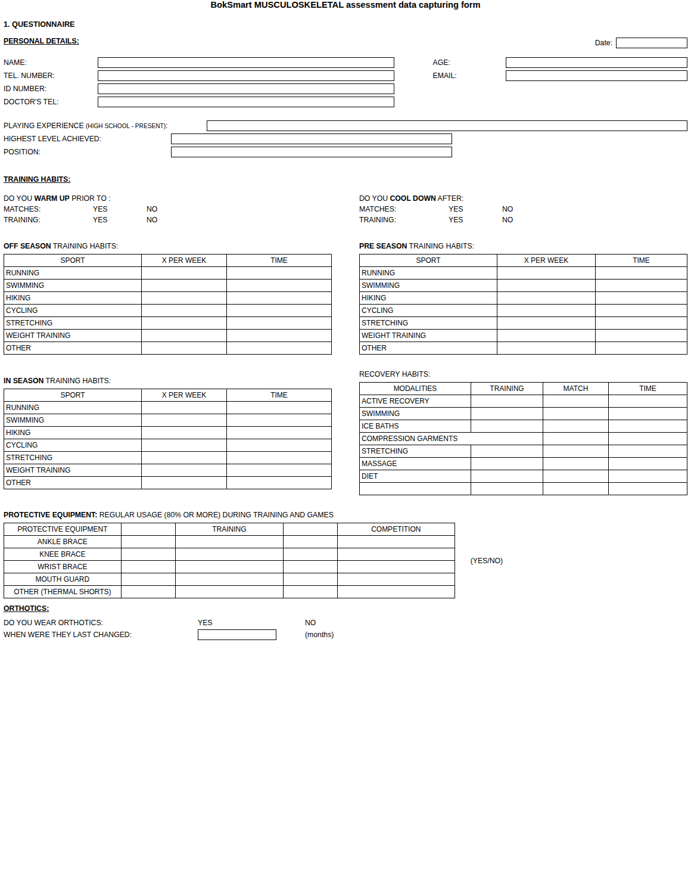BokSmart MUSCULOSKELETAL assessment data capturing form
1. QUESTIONNAIRE
| PERSONAL DETAILS: | | | Date: | |
| NAME: | | | AGE: | |
| TEL. NUMBER: | | | EMAIL: | |
| ID NUMBER: | | | | |
| DOCTOR'S TEL: | | | | |
| PLAYING EXPERIENCE (HIGH SCHOOL - PRESENT) : | | |
| HIGHEST LEVEL ACHIEVED: | |
| POSITION: | |
TRAINING HABITS:
| / DO YOU WARM UP PRIOR TO : / / MATCHES: / YES / NO / / TRAINING: / YES / NO / | | / DO YOU COOL DOWN AFTER: / / MATCHES: / YES / NO / / TRAINING: / YES / NO / |
| OFF SEASON TRAINING HABITS: / SPORT / X PER WEEK / TIME / / --- / --- / --- / / RUNNING / / / / SWIMMING / / / / HIKING / / / / CYCLING / / / / STRETCHING / / / / WEIGHT TRAINING / / / / OTHER / / / | | PRE SEASON TRAINING HABITS: / SPORT / X PER WEEK / TIME / / --- / --- / --- / / RUNNING / / / / SWIMMING / / / / HIKING / / / / CYCLING / / / / STRETCHING / / / / WEIGHT TRAINING / / / / OTHER / / / |
| IN SEASON TRAINING HABITS: / SPORT / X PER WEEK / TIME / / --- / --- / --- / / RUNNING / / / / SWIMMING / / / / HIKING / / / / CYCLING / / / / STRETCHING / / / / WEIGHT TRAINING / / / / OTHER / / / | | RECOVERY HABITS: / MODALITIES / TRAINING / MATCH / TIME / / --- / --- / --- / --- / / ACTIVE RECOVERY / / / / / SWIMMING / / / / / ICE BATHS / / / / / COMPRESSION GARMENTS / / / / STRETCHING / / / / / MASSAGE / / / / / DIET / / / / |
PROTECTIVE EQUIPMENT: REGULAR USAGE (80% OR MORE) DURING TRAINING AND GAMES
| / PROTECTIVE EQUIPMENT / / TRAINING / / COMPETITION / / --- / --- / --- / --- / --- / / ANKLE BRACE / / / / / / KNEE BRACE / / / / / / WRIST BRACE / / / / / / MOUTH GUARD / / / / / / OTHER (THERMAL SHORTS) / / / / / | (YES/NO) |
ORTHOTICS:
| DO YOU WEAR ORTHOTICS: | | YES | | NO |
| WHEN WERE THEY LAST CHANGED: | | | (months) |